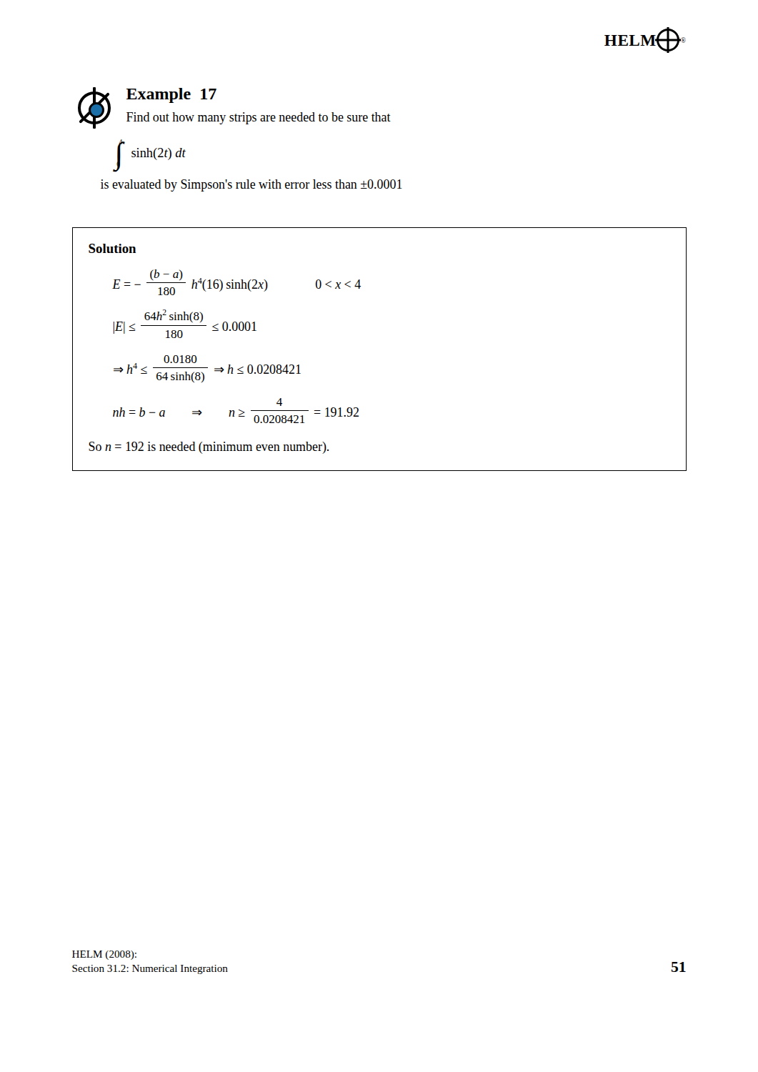HELM ®
Example 17
Find out how many strips are needed to be sure that
∫ 4 0 sinh(2t) dt
is evaluated by Simpson's rule with error less than ±0.0001
Solution
E = − (b − a) 180 h4(16) sinh(2x) 0 < x < 4
|E| ≤ 64h2 sinh(8) 180 ≤ 0.0001
⇒ h4 ≤ 0.0180 64 sinh(8) ⇒ h ≤ 0.0208421
nh = b − a ⇒ n ≥ 4 0.0208421 = 191.92
So n = 192 is needed (minimum even number).
HELM (2008):
Section 31.2: Numerical Integration
51